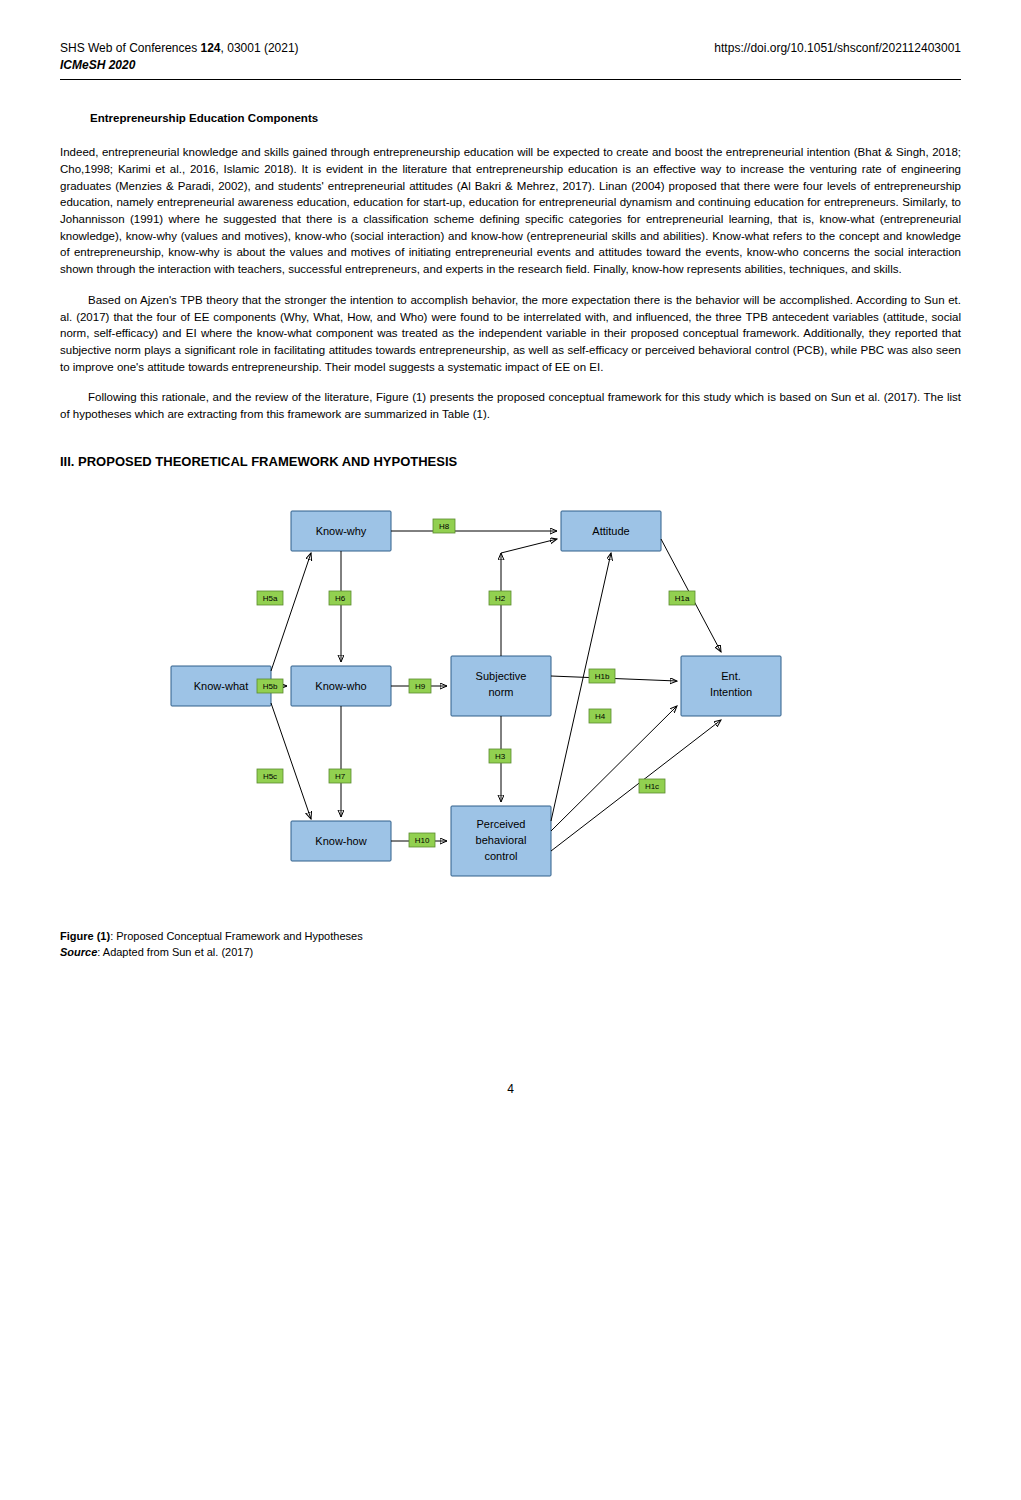SHS Web of Conferences 124, 03001 (2021)
ICMeSH 2020
https://doi.org/10.1051/shsconf/202112403001
Entrepreneurship Education Components
Indeed, entrepreneurial knowledge and skills gained through entrepreneurship education will be expected to create and boost the entrepreneurial intention (Bhat & Singh, 2018; Cho,1998; Karimi et al., 2016, Islamic 2018). It is evident in the literature that entrepreneurship education is an effective way to increase the venturing rate of engineering graduates (Menzies & Paradi, 2002), and students' entrepreneurial attitudes (Al Bakri & Mehrez, 2017). Linan (2004) proposed that there were four levels of entrepreneurship education, namely entrepreneurial awareness education, education for start-up, education for entrepreneurial dynamism and continuing education for entrepreneurs. Similarly, to Johannisson (1991) where he suggested that there is a classification scheme defining specific categories for entrepreneurial learning, that is, know-what (entrepreneurial knowledge), know-why (values and motives), know-who (social interaction) and know-how (entrepreneurial skills and abilities). Know-what refers to the concept and knowledge of entrepreneurship, know-why is about the values and motives of initiating entrepreneurial events and attitudes toward the events, know-who concerns the social interaction shown through the interaction with teachers, successful entrepreneurs, and experts in the research field. Finally, know-how represents abilities, techniques, and skills.
Based on Ajzen's TPB theory that the stronger the intention to accomplish behavior, the more expectation there is the behavior will be accomplished. According to Sun et. al. (2017) that the four of EE components (Why, What, How, and Who) were found to be interrelated with, and influenced, the three TPB antecedent variables (attitude, social norm, self-efficacy) and EI where the know-what component was treated as the independent variable in their proposed conceptual framework. Additionally, they reported that subjective norm plays a significant role in facilitating attitudes towards entrepreneurship, as well as self-efficacy or perceived behavioral control (PCB), while PBC was also seen to improve one's attitude towards entrepreneurship. Their model suggests a systematic impact of EE on EI.
Following this rationale, and the review of the literature, Figure (1) presents the proposed conceptual framework for this study which is based on Sun et al. (2017). The list of hypotheses which are extracting from this framework are summarized in Table (1).
III. PROPOSED THEORETICAL FRAMEWORK AND HYPOTHESIS
Know-why Attitude Know-what Know-who Subjective norm Ent. Intention Know-how Perceived behavioral control H8 H6 H5a H5b H5c H7 H9 H10 H2 H3 H1b H4 H1a H1c
Figure (1): Proposed Conceptual Framework and Hypotheses
Source: Adapted from Sun et al. (2017)
4